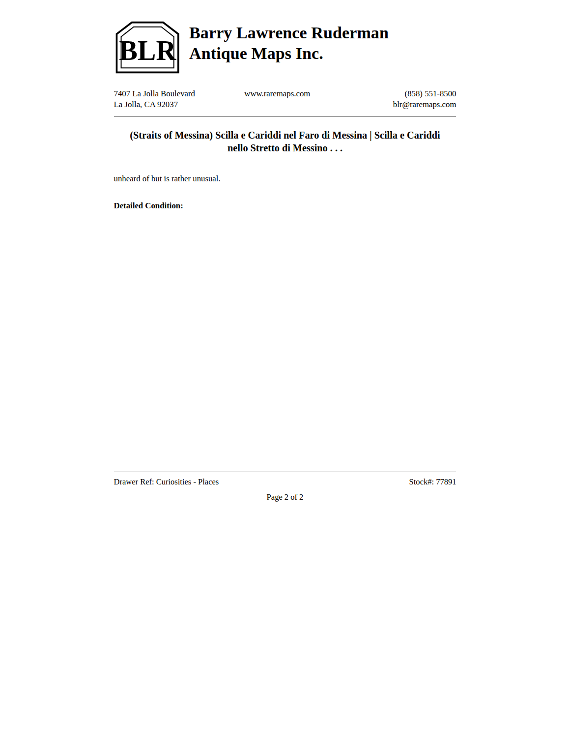BLR
Barry Lawrence Ruderman
Antique Maps Inc.
7407 La Jolla Boulevard
La Jolla, CA 92037
www.raremaps.com
(858) 551-8500
blr@raremaps.com
(Straits of Messina) Scilla e Cariddi nel Faro di Messina | Scilla e Cariddi nello Stretto di Messino . . .
unheard of but is rather unusual.
Detailed Condition:
Drawer Ref: Curiosities - Places
Stock#: 77891
Page 2 of 2